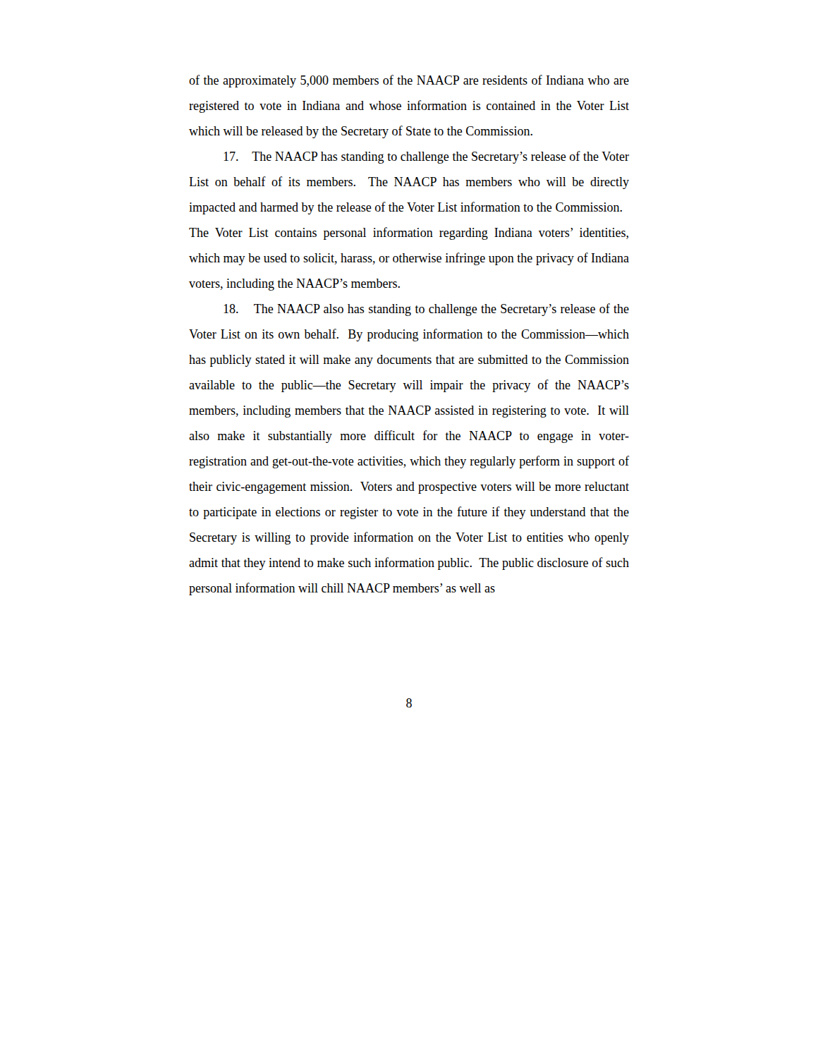of the approximately 5,000 members of the NAACP are residents of Indiana who are registered to vote in Indiana and whose information is contained in the Voter List which will be released by the Secretary of State to the Commission.
17. The NAACP has standing to challenge the Secretary’s release of the Voter List on behalf of its members. The NAACP has members who will be directly impacted and harmed by the release of the Voter List information to the Commission. The Voter List contains personal information regarding Indiana voters’ identities, which may be used to solicit, harass, or otherwise infringe upon the privacy of Indiana voters, including the NAACP’s members.
18. The NAACP also has standing to challenge the Secretary’s release of the Voter List on its own behalf. By producing information to the Commission—which has publicly stated it will make any documents that are submitted to the Commission available to the public—the Secretary will impair the privacy of the NAACP’s members, including members that the NAACP assisted in registering to vote. It will also make it substantially more difficult for the NAACP to engage in voter-registration and get-out-the-vote activities, which they regularly perform in support of their civic-engagement mission. Voters and prospective voters will be more reluctant to participate in elections or register to vote in the future if they understand that the Secretary is willing to provide information on the Voter List to entities who openly admit that they intend to make such information public. The public disclosure of such personal information will chill NAACP members’ as well as
8